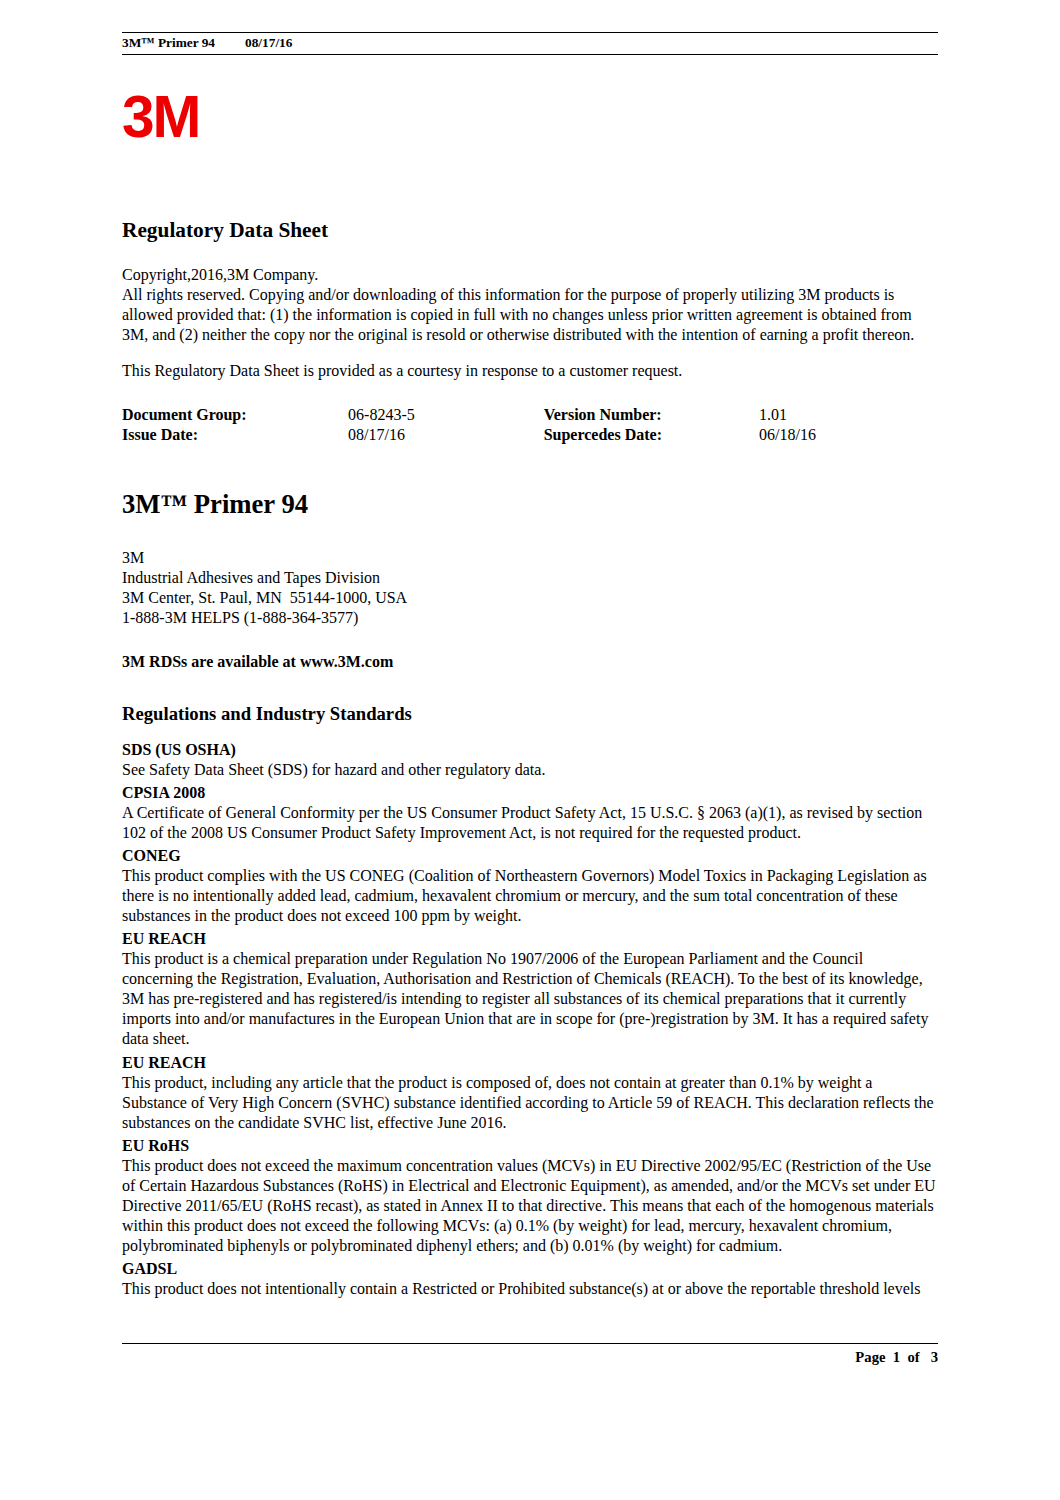3M™ Primer 94 08/17/16
3M
Regulatory Data Sheet
Copyright,2016,3M Company.
All rights reserved. Copying and/or downloading of this information for the purpose of properly utilizing 3M products is allowed provided that: (1) the information is copied in full with no changes unless prior written agreement is obtained from 3M, and (2) neither the copy nor the original is resold or otherwise distributed with the intention of earning a profit thereon.
This Regulatory Data Sheet is provided as a courtesy in response to a customer request.
| Document Group: | 06-8243-5 | Version Number: | 1.01 |
| Issue Date: | 08/17/16 | Supercedes Date: | 06/18/16 |
3M™ Primer 94
3M
Industrial Adhesives and Tapes Division
3M Center, St. Paul, MN 55144-1000, USA
1-888-3M HELPS (1-888-364-3577)
3M RDSs are available at www.3M.com
Regulations and Industry Standards
SDS (US OSHA)
See Safety Data Sheet (SDS) for hazard and other regulatory data.
CPSIA 2008
A Certificate of General Conformity per the US Consumer Product Safety Act, 15 U.S.C. § 2063 (a)(1), as revised by section 102 of the 2008 US Consumer Product Safety Improvement Act, is not required for the requested product.
CONEG
This product complies with the US CONEG (Coalition of Northeastern Governors) Model Toxics in Packaging Legislation as there is no intentionally added lead, cadmium, hexavalent chromium or mercury, and the sum total concentration of these substances in the product does not exceed 100 ppm by weight.
EU REACH
This product is a chemical preparation under Regulation No 1907/2006 of the European Parliament and the Council concerning the Registration, Evaluation, Authorisation and Restriction of Chemicals (REACH). To the best of its knowledge, 3M has pre-registered and has registered/is intending to register all substances of its chemical preparations that it currently imports into and/or manufactures in the European Union that are in scope for (pre-)registration by 3M. It has a required safety data sheet.
EU REACH
This product, including any article that the product is composed of, does not contain at greater than 0.1% by weight a Substance of Very High Concern (SVHC) substance identified according to Article 59 of REACH. This declaration reflects the substances on the candidate SVHC list, effective June 2016.
EU RoHS
This product does not exceed the maximum concentration values (MCVs) in EU Directive 2002/95/EC (Restriction of the Use of Certain Hazardous Substances (RoHS) in Electrical and Electronic Equipment), as amended, and/or the MCVs set under EU Directive 2011/65/EU (RoHS recast), as stated in Annex II to that directive. This means that each of the homogenous materials within this product does not exceed the following MCVs: (a) 0.1% (by weight) for lead, mercury, hexavalent chromium, polybrominated biphenyls or polybrominated diphenyl ethers; and (b) 0.01% (by weight) for cadmium.
GADSL
This product does not intentionally contain a Restricted or Prohibited substance(s) at or above the reportable threshold levels
Page 1 of 3